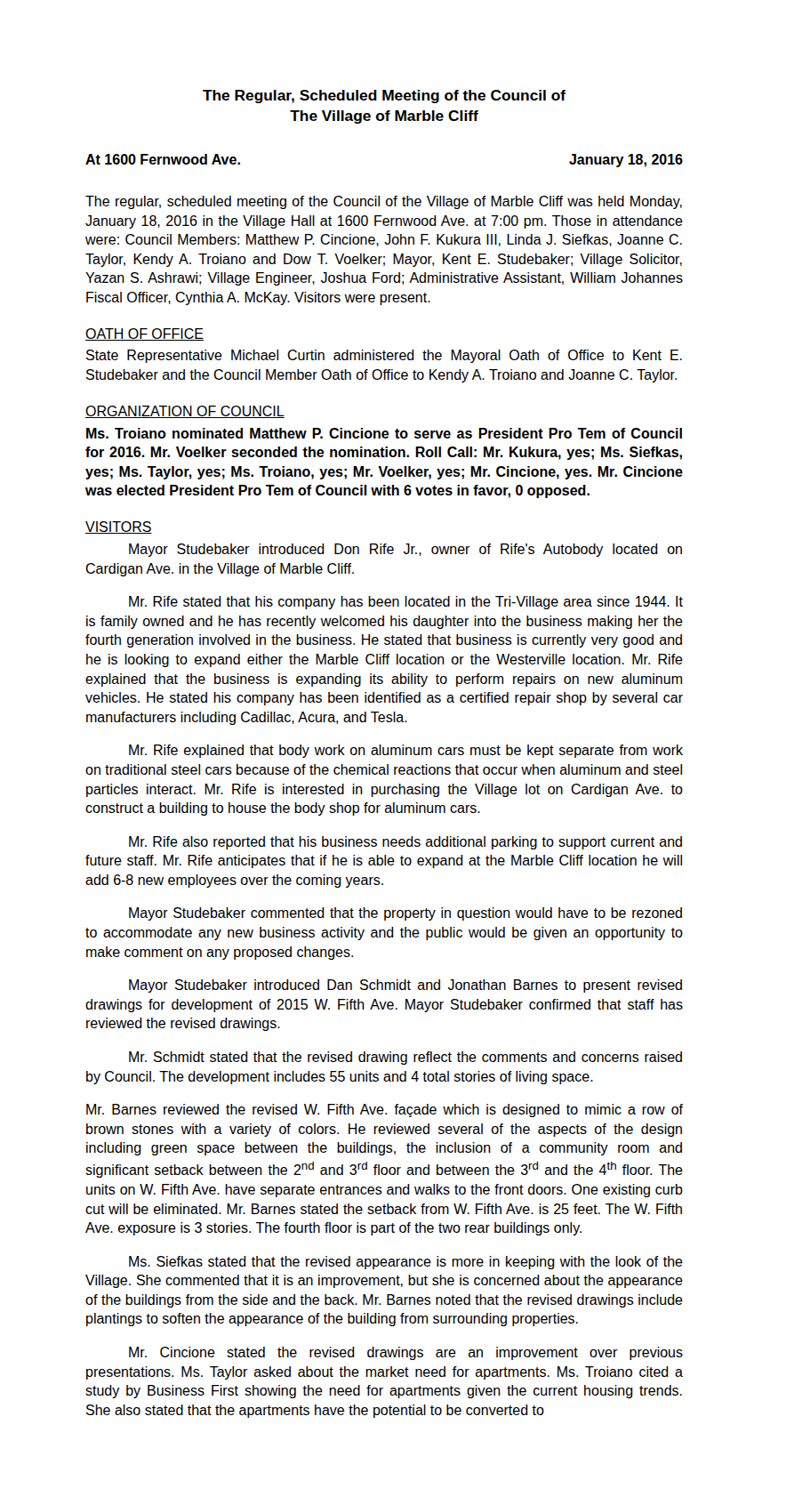The Regular, Scheduled Meeting of the Council of
The Village of Marble Cliff
At 1600 Fernwood Ave. January 18, 2016
The regular, scheduled meeting of the Council of the Village of Marble Cliff was held Monday, January 18, 2016 in the Village Hall at 1600 Fernwood Ave. at 7:00 pm. Those in attendance were: Council Members: Matthew P. Cincione, John F. Kukura III, Linda J. Siefkas, Joanne C. Taylor, Kendy A. Troiano and Dow T. Voelker; Mayor, Kent E. Studebaker; Village Solicitor, Yazan S. Ashrawi; Village Engineer, Joshua Ford; Administrative Assistant, William Johannes Fiscal Officer, Cynthia A. McKay. Visitors were present.
OATH OF OFFICE
State Representative Michael Curtin administered the Mayoral Oath of Office to Kent E. Studebaker and the Council Member Oath of Office to Kendy A. Troiano and Joanne C. Taylor.
ORGANIZATION OF COUNCIL
Ms. Troiano nominated Matthew P. Cincione to serve as President Pro Tem of Council for 2016. Mr. Voelker seconded the nomination. Roll Call: Mr. Kukura, yes; Ms. Siefkas, yes; Ms. Taylor, yes; Ms. Troiano, yes; Mr. Voelker, yes; Mr. Cincione, yes. Mr. Cincione was elected President Pro Tem of Council with 6 votes in favor, 0 opposed.
VISITORS
Mayor Studebaker introduced Don Rife Jr., owner of Rife's Autobody located on Cardigan Ave. in the Village of Marble Cliff.
Mr. Rife stated that his company has been located in the Tri-Village area since 1944. It is family owned and he has recently welcomed his daughter into the business making her the fourth generation involved in the business. He stated that business is currently very good and he is looking to expand either the Marble Cliff location or the Westerville location. Mr. Rife explained that the business is expanding its ability to perform repairs on new aluminum vehicles. He stated his company has been identified as a certified repair shop by several car manufacturers including Cadillac, Acura, and Tesla.
Mr. Rife explained that body work on aluminum cars must be kept separate from work on traditional steel cars because of the chemical reactions that occur when aluminum and steel particles interact. Mr. Rife is interested in purchasing the Village lot on Cardigan Ave. to construct a building to house the body shop for aluminum cars.
Mr. Rife also reported that his business needs additional parking to support current and future staff. Mr. Rife anticipates that if he is able to expand at the Marble Cliff location he will add 6-8 new employees over the coming years.
Mayor Studebaker commented that the property in question would have to be rezoned to accommodate any new business activity and the public would be given an opportunity to make comment on any proposed changes.
Mayor Studebaker introduced Dan Schmidt and Jonathan Barnes to present revised drawings for development of 2015 W. Fifth Ave. Mayor Studebaker confirmed that staff has reviewed the revised drawings.
Mr. Schmidt stated that the revised drawing reflect the comments and concerns raised by Council. The development includes 55 units and 4 total stories of living space.
Mr. Barnes reviewed the revised W. Fifth Ave. façade which is designed to mimic a row of brown stones with a variety of colors. He reviewed several of the aspects of the design including green space between the buildings, the inclusion of a community room and significant setback between the 2nd and 3rd floor and between the 3rd and the 4th floor. The units on W. Fifth Ave. have separate entrances and walks to the front doors. One existing curb cut will be eliminated. Mr. Barnes stated the setback from W. Fifth Ave. is 25 feet. The W. Fifth Ave. exposure is 3 stories. The fourth floor is part of the two rear buildings only.
Ms. Siefkas stated that the revised appearance is more in keeping with the look of the Village. She commented that it is an improvement, but she is concerned about the appearance of the buildings from the side and the back. Mr. Barnes noted that the revised drawings include plantings to soften the appearance of the building from surrounding properties.
Mr. Cincione stated the revised drawings are an improvement over previous presentations. Ms. Taylor asked about the market need for apartments. Ms. Troiano cited a study by Business First showing the need for apartments given the current housing trends. She also stated that the apartments have the potential to be converted to